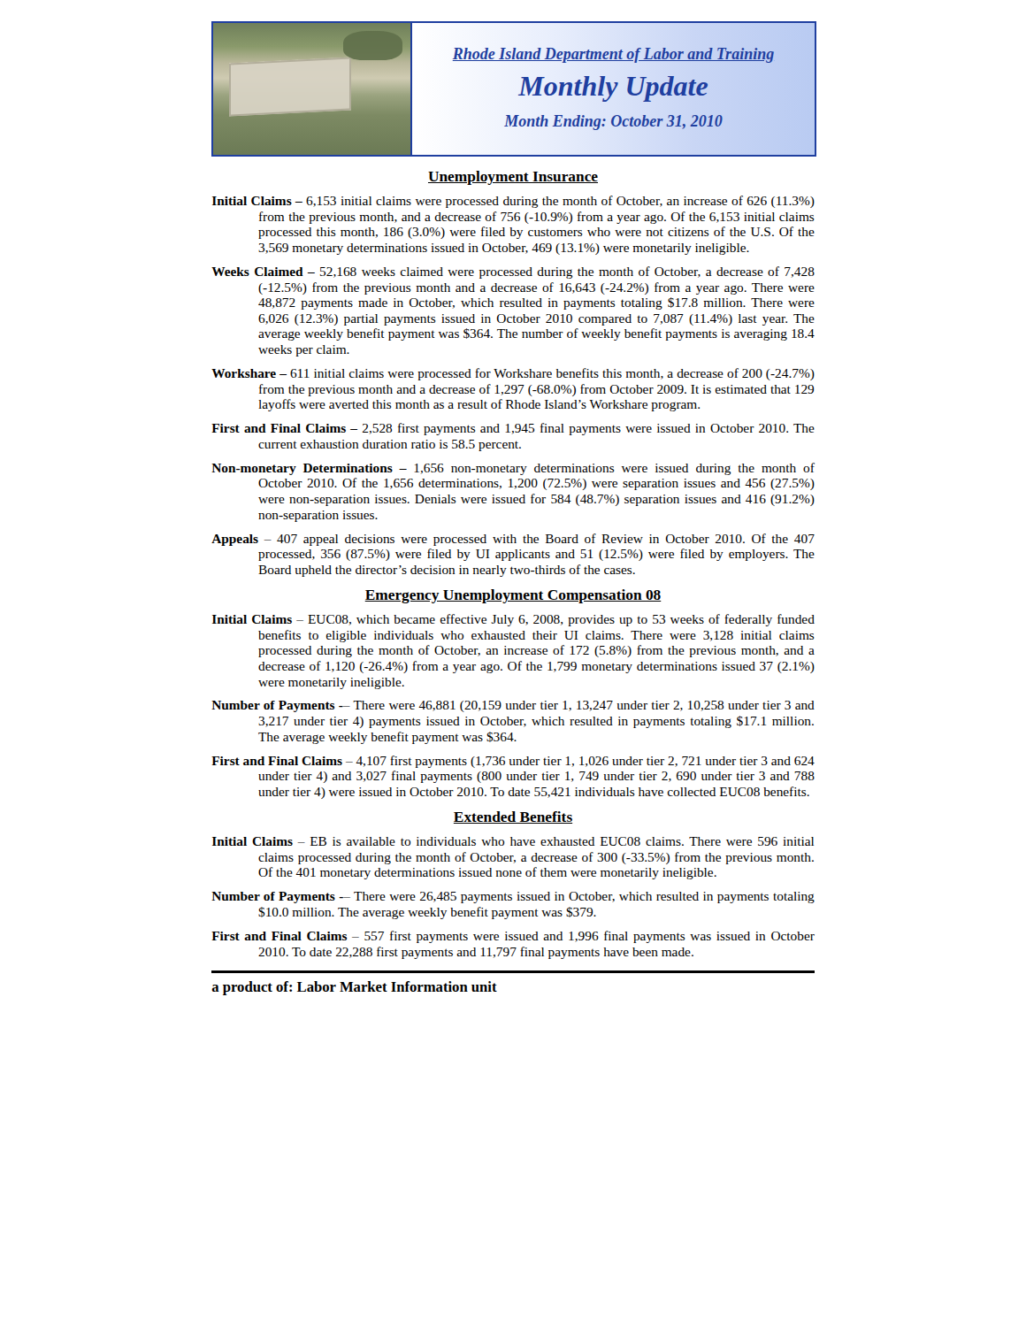Rhode Island Department of Labor and Training
Monthly Update
Month Ending: October 31, 2010
Unemployment Insurance
Initial Claims – 6,153 initial claims were processed during the month of October, an increase of 626 (11.3%) from the previous month, and a decrease of 756 (-10.9%) from a year ago. Of the 6,153 initial claims processed this month, 186 (3.0%) were filed by customers who were not citizens of the U.S. Of the 3,569 monetary determinations issued in October, 469 (13.1%) were monetarily ineligible.
Weeks Claimed – 52,168 weeks claimed were processed during the month of October, a decrease of 7,428 (-12.5%) from the previous month and a decrease of 16,643 (-24.2%) from a year ago. There were 48,872 payments made in October, which resulted in payments totaling $17.8 million. There were 6,026 (12.3%) partial payments issued in October 2010 compared to 7,087 (11.4%) last year. The average weekly benefit payment was $364. The number of weekly benefit payments is averaging 18.4 weeks per claim.
Workshare – 611 initial claims were processed for Workshare benefits this month, a decrease of 200 (-24.7%) from the previous month and a decrease of 1,297 (-68.0%) from October 2009. It is estimated that 129 layoffs were averted this month as a result of Rhode Island’s Workshare program.
First and Final Claims – 2,528 first payments and 1,945 final payments were issued in October 2010. The current exhaustion duration ratio is 58.5 percent.
Non-monetary Determinations – 1,656 non-monetary determinations were issued during the month of October 2010. Of the 1,656 determinations, 1,200 (72.5%) were separation issues and 456 (27.5%) were non-separation issues. Denials were issued for 584 (48.7%) separation issues and 416 (91.2%) non-separation issues.
Appeals – 407 appeal decisions were processed with the Board of Review in October 2010. Of the 407 processed, 356 (87.5%) were filed by UI applicants and 51 (12.5%) were filed by employers. The Board upheld the director’s decision in nearly two-thirds of the cases.
Emergency Unemployment Compensation 08
Initial Claims – EUC08, which became effective July 6, 2008, provides up to 53 weeks of federally funded benefits to eligible individuals who exhausted their UI claims. There were 3,128 initial claims processed during the month of October, an increase of 172 (5.8%) from the previous month, and a decrease of 1,120 (-26.4%) from a year ago. Of the 1,799 monetary determinations issued 37 (2.1%) were monetarily ineligible.
Number of Payments -– There were 46,881 (20,159 under tier 1, 13,247 under tier 2, 10,258 under tier 3 and 3,217 under tier 4) payments issued in October, which resulted in payments totaling $17.1 million. The average weekly benefit payment was $364.
First and Final Claims – 4,107 first payments (1,736 under tier 1, 1,026 under tier 2, 721 under tier 3 and 624 under tier 4) and 3,027 final payments (800 under tier 1, 749 under tier 2, 690 under tier 3 and 788 under tier 4) were issued in October 2010. To date 55,421 individuals have collected EUC08 benefits.
Extended Benefits
Initial Claims – EB is available to individuals who have exhausted EUC08 claims. There were 596 initial claims processed during the month of October, a decrease of 300 (-33.5%) from the previous month. Of the 401 monetary determinations issued none of them were monetarily ineligible.
Number of Payments -– There were 26,485 payments issued in October, which resulted in payments totaling $10.0 million. The average weekly benefit payment was $379.
First and Final Claims – 557 first payments were issued and 1,996 final payments was issued in October 2010. To date 22,288 first payments and 11,797 final payments have been made.
a product of: Labor Market Information unit